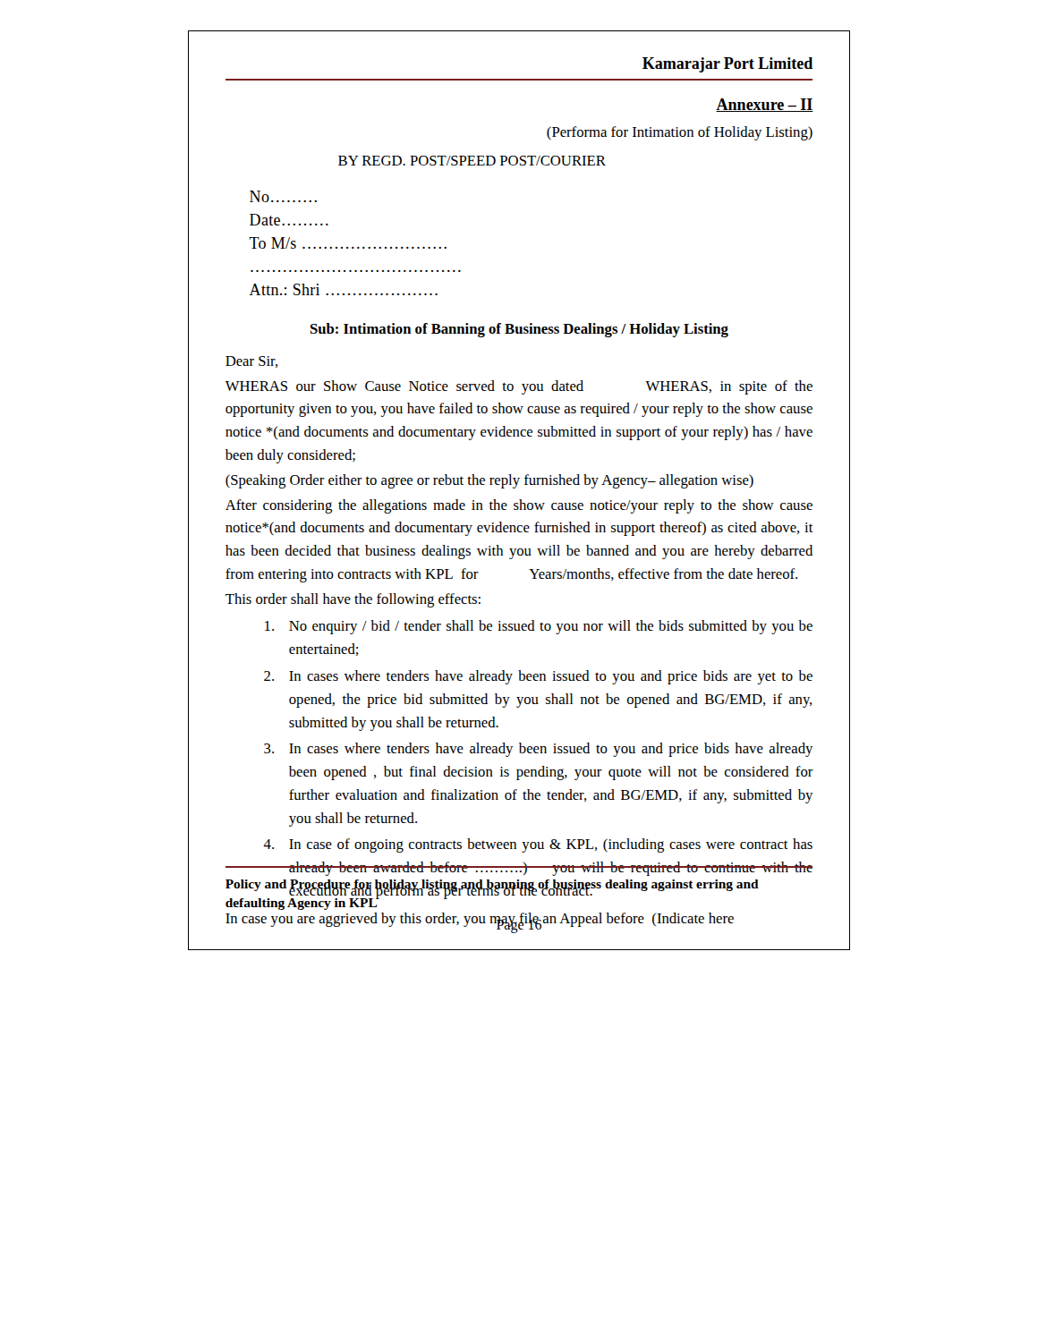Kamarajar Port Limited
Annexure – II
(Performa for Intimation of Holiday Listing)
BY REGD. POST/SPEED POST/COURIER
No………
Date………
To M/s ………………………
…………………………………
Attn.: Shri …………………
Sub: Intimation of Banning of Business Dealings / Holiday Listing
Dear Sir,
WHERAS our Show Cause Notice served to you dated WHERAS, in spite of the opportunity given to you, you have failed to show cause as required / your reply to the show cause notice *(and documents and documentary evidence submitted in support of your reply) has / have been duly considered;
(Speaking Order either to agree or rebut the reply furnished by Agency– allegation wise)
After considering the allegations made in the show cause notice/your reply to the show cause notice*(and documents and documentary evidence furnished in support thereof) as cited above, it has been decided that business dealings with you will be banned and you are hereby debarred from entering into contracts with KPL for Years/months, effective from the date hereof.
This order shall have the following effects:
No enquiry / bid / tender shall be issued to you nor will the bids submitted by you be entertained;
In cases where tenders have already been issued to you and price bids are yet to be opened, the price bid submitted by you shall not be opened and BG/EMD, if any, submitted by you shall be returned.
In cases where tenders have already been issued to you and price bids have already been opened , but final decision is pending, your quote will not be considered for further evaluation and finalization of the tender, and BG/EMD, if any, submitted by you shall be returned.
In case of ongoing contracts between you & KPL, (including cases were contract has already been awarded before ……….) you will be required to continue with the execution and perform as per terms of the contract.
In case you are aggrieved by this order, you may file an Appeal before (Indicate here
Policy and Procedure for holiday listing and banning of business dealing against erring and defaulting Agency in KPL
Page 16